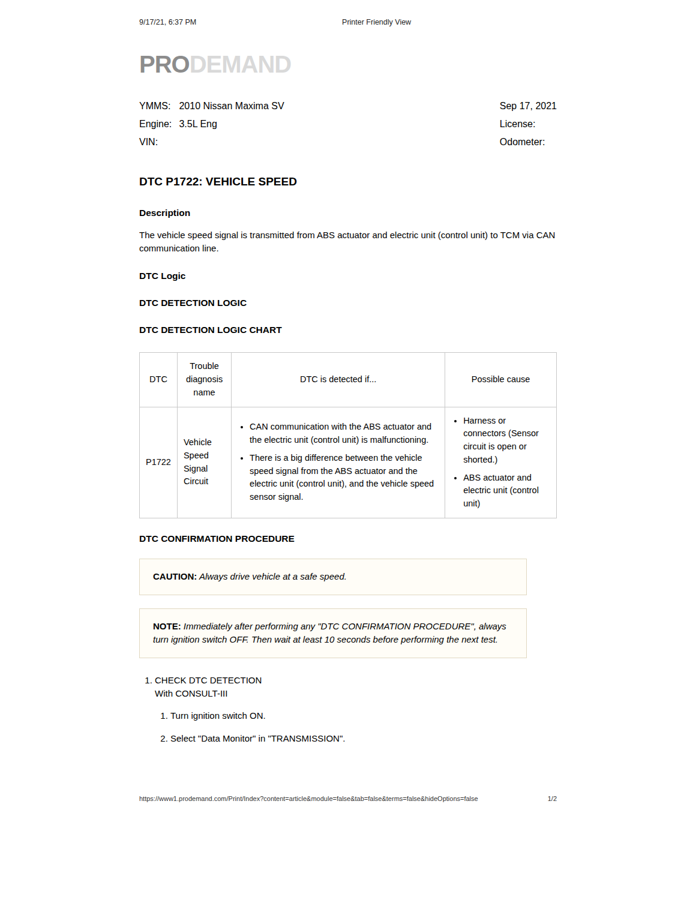9/17/21, 6:37 PM
Printer Friendly View
PRO DEMAND
YMMS: 2010 Nissan Maxima SV
Engine: 3.5L Eng
VIN:
Sep 17, 2021
License:
Odometer:
DTC P1722: VEHICLE SPEED
Description
The vehicle speed signal is transmitted from ABS actuator and electric unit (control unit) to TCM via CAN communication line.
DTC Logic
DTC DETECTION LOGIC
DTC DETECTION LOGIC CHART
| DTC | Trouble diagnosis name | DTC is detected if... | Possible cause |
| --- | --- | --- | --- |
| P1722 | Vehicle Speed Signal Circuit | CAN communication with the ABS actuator and the electric unit (control unit) is malfunctioning. There is a big difference between the vehicle speed signal from the ABS actuator and the electric unit (control unit), and the vehicle speed sensor signal. | Harness or connectors (Sensor circuit is open or shorted.) ABS actuator and electric unit (control unit) |
DTC CONFIRMATION PROCEDURE
CAUTION: Always drive vehicle at a safe speed.
NOTE: Immediately after performing any "DTC CONFIRMATION PROCEDURE", always turn ignition switch OFF. Then wait at least 10 seconds before performing the next test.
CHECK DTC DETECTION
With CONSULT-III
Turn ignition switch ON.
Select "Data Monitor" in "TRANSMISSION".
https://www1.prodemand.com/Print/Index?content=article&module=false&tab=false&terms=false&hideOptions=false
1/2